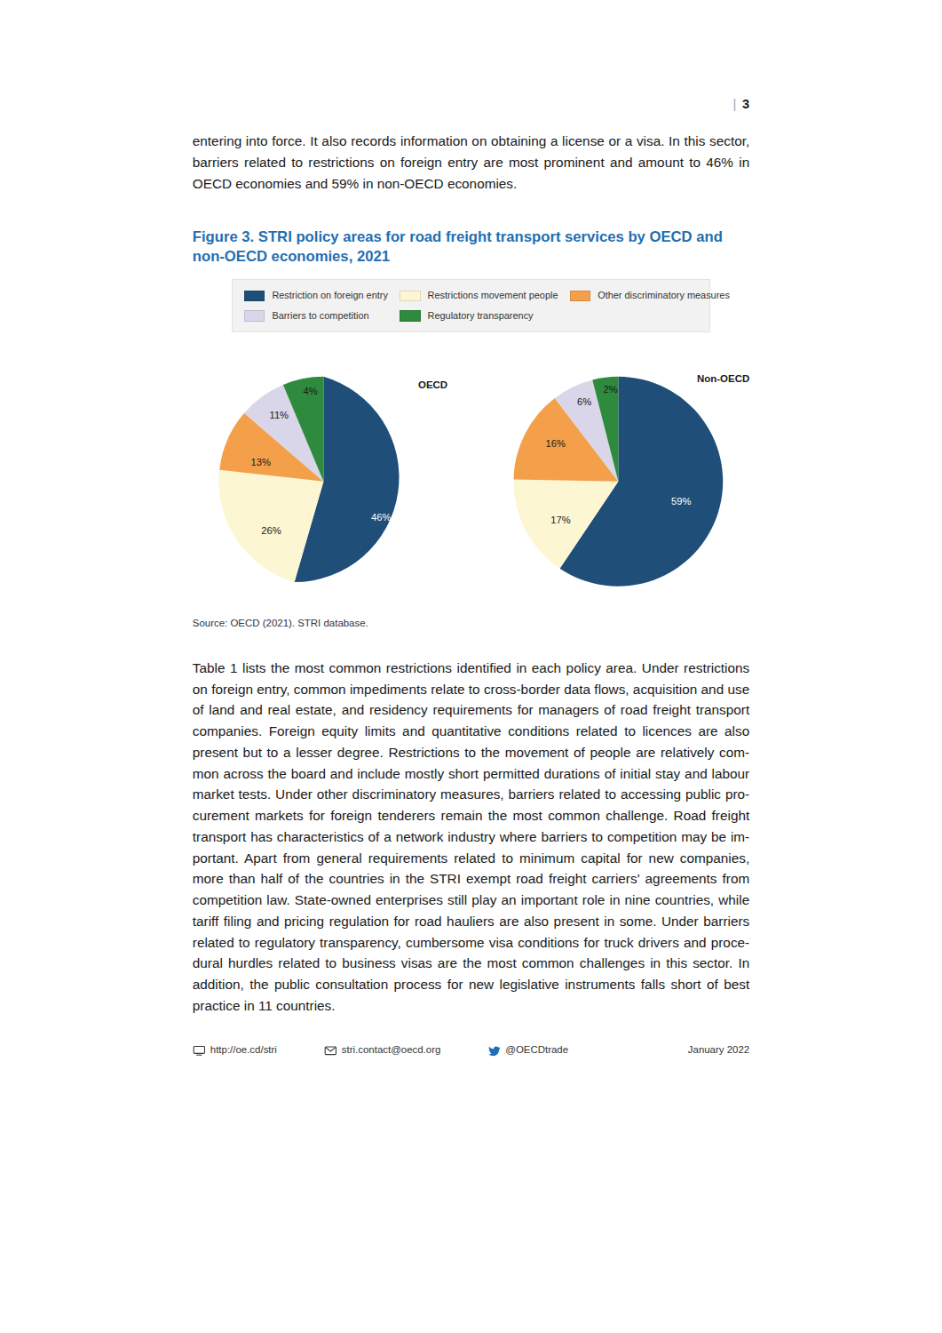| 3
entering into force. It also records information on obtaining a license or a visa. In this sector, barriers related to restrictions on foreign entry are most prominent and amount to 46% in OECD economies and 59% in non-OECD economies.
Figure 3. STRI policy areas for road freight transport services by OECD and non-OECD economies, 2021
Restriction on foreign entry
Restrictions movement people
Other discriminatory measures
Barriers to competition
Regulatory transparency
OECD
46% 26% 13% 11% 4%
Non-OECD
59% 17% 16% 6% 2%
Source: OECD (2021). STRI database.
Table 1 lists the most common restrictions identified in each policy area. Under restrictions on foreign entry, common impediments relate to cross-border data flows, acquisition and use of land and real estate, and residency requirements for managers of road freight transport companies. Foreign equity limits and quantitative conditions related to licences are also present but to a lesser degree. Restrictions to the movement of people are relatively common across the board and include mostly short permitted durations of initial stay and labour market tests. Under other discriminatory measures, barriers related to accessing public procurement markets for foreign tenderers remain the most common challenge. Road freight transport has characteristics of a network industry where barriers to competition may be important. Apart from general requirements related to minimum capital for new companies, more than half of the countries in the STRI exempt road freight carriers' agreements from competition law. State-owned enterprises still play an important role in nine countries, while tariff filing and pricing regulation for road hauliers are also present in some. Under barriers related to regulatory transparency, cumbersome visa conditions for truck drivers and procedural hurdles related to business visas are the most common challenges in this sector. In addition, the public consultation process for new legislative instruments falls short of best practice in 11 countries.
http://oe.cd/stri
stri.contact@oecd.org
@OECDtrade
January 2022